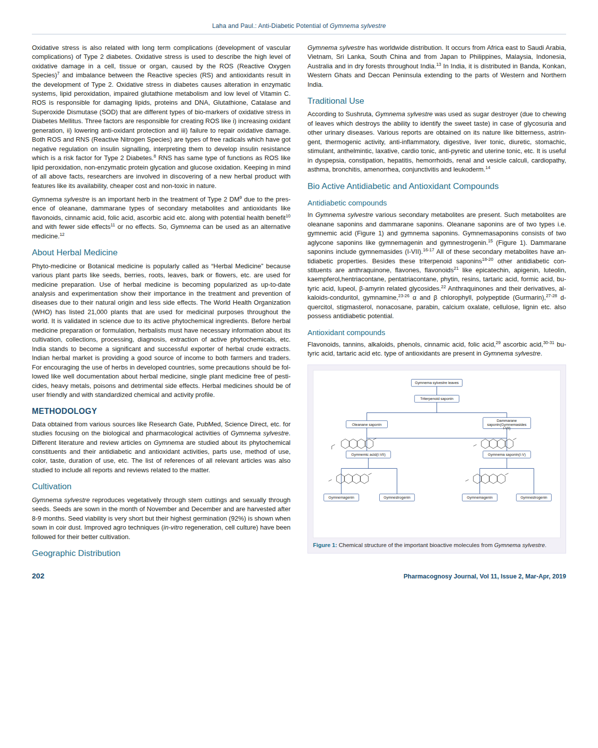Laha and Paul.: Anti-Diabetic Potential of Gymnema sylvestre
Oxidative stress is also related with long term complications (development of vascular complications) of Type 2 diabetes. Oxidative stress is used to describe the high level of oxidative damage in a cell, tissue or organ, caused by the ROS (Reactive Oxygen Species)7 and imbalance between the Reactive species (RS) and antioxidants result in the development of Type 2. Oxidative stress in diabetes causes alteration in enzymatic systems, lipid peroxidation, impaired glutathione metabolism and low level of Vitamin C. ROS is responsible for damaging lipids, proteins and DNA, Glutathione, Catalase and Superoxide Dismutase (SOD) that are different types of bio-markers of oxidative stress in Diabetes Mellitus. Three factors are responsible for creating ROS like i) increasing oxidant generation, ii) lowering anti-oxidant protection and iii) failure to repair oxidative damage. Both ROS and RNS (Reactive Nitrogen Species) are types of free radicals which have got negative regulation on insulin signalling, interpreting them to develop insulin resistance which is a risk factor for Type 2 Diabetes.8 RNS has same type of functions as ROS like lipid peroxidation, non-enzymatic protein glycation and glucose oxidation. Keeping in mind of all above facts, researchers are involved in discovering of a new herbal product with features like its availability, cheaper cost and non-toxic in nature.
Gymnema sylvestre is an important herb in the treatment of Type 2 DM9 due to the presence of oleanane, dammarane types of secondary metabolites and antioxidants like flavonoids, cinnamic acid, folic acid, ascorbic acid etc. along with potential health benefit10 and with fewer side effects11 or no effects. So, Gymnema can be used as an alternative medicine.12
About Herbal Medicine
Phyto-medicine or Botanical medicine is popularly called as “Herbal Medicine” because various plant parts like seeds, berries, roots, leaves, bark or flowers, etc. are used for medicine preparation. Use of herbal medicine is becoming popularized as up-to-date analysis and experimentation show their importance in the treatment and prevention of diseases due to their natural origin and less side effects. The World Health Organization (WHO) has listed 21,000 plants that are used for medicinal purposes throughout the world. It is validated in science due to its active phytochemical ingredients. Before herbal medicine preparation or formulation, herbalists must have necessary information about its cultivation, collections, processing, diagnosis, extraction of active phytochemicals, etc. India stands to become a significant and successful exporter of herbal crude extracts. Indian herbal market is providing a good source of income to both farmers and traders. For encouraging the use of herbs in developed countries, some precautions should be followed like well documentation about herbal medicine, single plant medicine free of pesticides, heavy metals, poisons and detrimental side effects. Herbal medicines should be of user friendly and with standardized chemical and activity profile.
Methodology
Data obtained from various sources like Research Gate, PubMed, Science Direct, etc. for studies focusing on the biological and pharmacological activities of Gymnema sylvestre. Different literature and review articles on Gymnema are studied about its phytochemical constituents and their antidiabetic and antioxidant activities, parts use, method of use, color, taste, duration of use, etc. The list of references of all relevant articles was also studied to include all reports and reviews related to the matter.
Cultivation
Gymnema sylvestre reproduces vegetatively through stem cuttings and sexually through seeds. Seeds are sown in the month of November and December and are harvested after 8-9 months. Seed viability is very short but their highest germination (92%) is shown when sown in coir dust. Improved agro techniques (in-vitro regeneration, cell culture) have been followed for their better cultivation.
Geographic Distribution
Gymnema sylvestre has worldwide distribution. It occurs from Africa east to Saudi Arabia, Vietnam, Sri Lanka, South China and from Japan to Philippines, Malaysia, Indonesia, Australia and in dry forests throughout India.13 In India, it is distributed in Banda, Konkan, Western Ghats and Deccan Peninsula extending to the parts of Western and Northern India.
Traditional Use
According to Sushruta, Gymnema sylvestre was used as sugar destroyer (due to chewing of leaves which destroys the ability to identify the sweet taste) in case of glycosuria and other urinary diseases. Various reports are obtained on its nature like bitterness, astringent, thermogenic activity, anti-inflammatory, digestive, liver tonic, diuretic, stomachic, stimulant, anthelmintic, laxative, cardio tonic, anti-pyretic and uterine tonic, etc. It is useful in dyspepsia, constipation, hepatitis, hemorrhoids, renal and vesicle calculi, cardiopathy, asthma, bronchitis, amenorrhea, conjunctivitis and leukoderm.14
Bio Active Antidiabetic and Antioxidant Compounds
Antidiabetic compounds
In Gymnema sylvestre various secondary metabolites are present. Such metabolites are oleanane saponins and dammarane saponins. Oleanane saponins are of two types i.e. gymnemic acid (Figure 1) and gymnema saponins. Gymnemasaponins consists of two aglycone saponins like gymnemagenin and gymnestrogenin.15 (Figure 1). Dammarane saponins include gymnemasides (I-VII).16-17 All of these secondary metabolites have antidiabetic properties. Besides these triterpenoid saponins18-20 other antidiabetic constituents are anthraquinone, flavones, flavonoids21 like epicatechin, apigenin, luteolin, kaempferol,hentriacontane, pentatriacontane, phytin, resins, tartaric acid, formic acid, butyric acid, lupeol, β-amyrin related glycosides.22 Anthraquinones and their derivatives, alkaloids-conduritol, gymnamine,23-26 α and β chlorophyll, polypeptide (Gurmarin),27-28 d-quercitol, stigmasterol, nonacosane, parabin, calcium oxalate, cellulose, lignin etc. also possess antidiabetic potential.
Antioxidant compounds
Flavonoids, tannins, alkaloids, phenols, cinnamic acid, folic acid,29 ascorbic acid,30-31 butyric acid, tartaric acid etc. type of antioxidants are present in Gymnema sylvestre.
Gymnema sylvestre leaves Triterpenoid saponin Oleanane saponin Dammarane saponin(Gymnemasides I-VII) Gymnemic acid(I-VII) Gymnema saponin(I-V) Gymnemagenin Gymnestrogenin Gymnemagenin Gymnestrogenin
Figure 1: Chemical structure of the important bioactive molecules from Gymnema sylvestre.
202
Pharmacognosy Journal, Vol 11, Issue 2, Mar-Apr, 2019